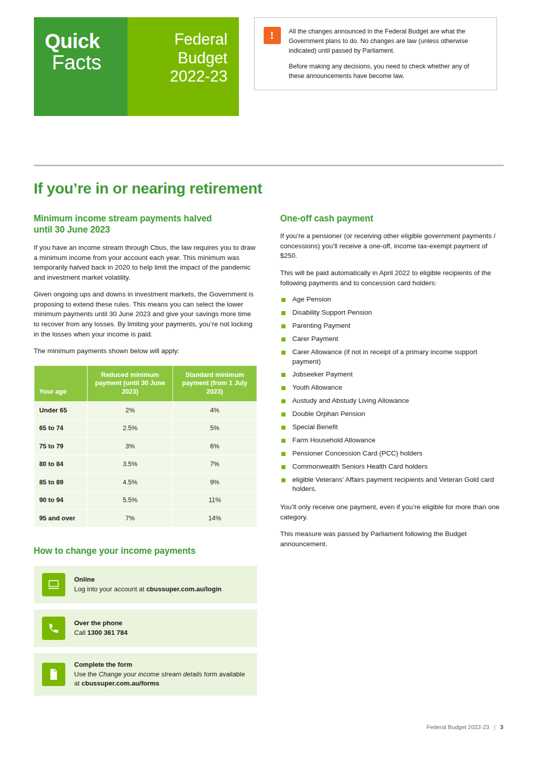Quick Facts
Federal Budget 2022-23
!
All the changes announced in the Federal Budget are what the Government plans to do. No changes are law (unless otherwise indicated) until passed by Parliament.
Before making any decisions, you need to check whether any of these announcements have become law.
If you’re in or nearing retirement
Minimum income stream payments halved
until 30 June 2023
If you have an income stream through Cbus, the law requires you to draw a minimum income from your account each year. This minimum was temporarily halved back in 2020 to help limit the impact of the pandemic and investment market volatility.
Given ongoing ups and downs in investment markets, the Government is proposing to extend these rules. This means you can select the lower minimum payments until 30 June 2023 and give your savings more time to recover from any losses. By limiting your payments, you’re not locking in the losses when your income is paid.
The minimum payments shown below will apply:
| Your age | Reduced minimum payment (until 30 June 2023) | Standard minimum payment (from 1 July 2023) |
| --- | --- | --- |
| Under 65 | 2% | 4% |
| 65 to 74 | 2.5% | 5% |
| 75 to 79 | 3% | 6% |
| 80 to 84 | 3.5% | 7% |
| 85 to 89 | 4.5% | 9% |
| 90 to 94 | 5.5% | 11% |
| 95 and over | 7% | 14% |
How to change your income payments
Online Log into your account at cbussuper.com.au/login
Over the phone Call 1300 361 784
Complete the form Use the Change your income stream details form available at cbussuper.com.au/forms
One-off cash payment
If you’re a pensioner (or receiving other eligible government payments / concessions) you’ll receive a one-off, income tax-exempt payment of $250.
This will be paid automatically in April 2022 to eligible recipients of the following payments and to concession card holders:
Age Pension
Disability Support Pension
Parenting Payment
Carer Payment
Carer Allowance (if not in receipt of a primary income support payment)
Jobseeker Payment
Youth Allowance
Austudy and Abstudy Living Allowance
Double Orphan Pension
Special Benefit
Farm Household Allowance
Pensioner Concession Card (PCC) holders
Commonwealth Seniors Health Card holders
eligible Veterans’ Affairs payment recipients and Veteran Gold card holders.
You’ll only receive one payment, even if you’re eligible for more than one category.
This measure was passed by Parliament following the Budget announcement.
Federal Budget 2022-23 | 3